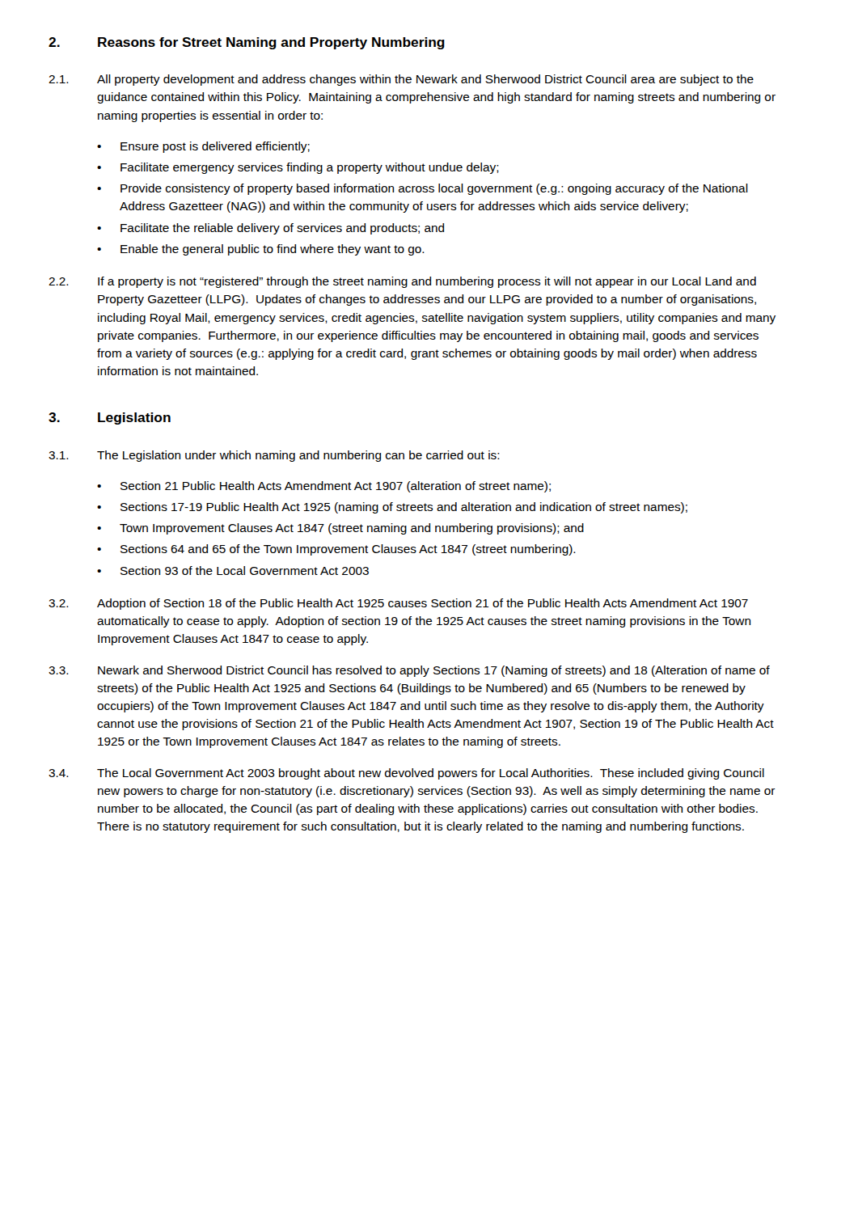2. Reasons for Street Naming and Property Numbering
2.1.
All property development and address changes within the Newark and Sherwood District Council area are subject to the guidance contained within this Policy. Maintaining a comprehensive and high standard for naming streets and numbering or naming properties is essential in order to:
Ensure post is delivered efficiently;
Facilitate emergency services finding a property without undue delay;
Provide consistency of property based information across local government (e.g.: ongoing accuracy of the National Address Gazetteer (NAG)) and within the community of users for addresses which aids service delivery;
Facilitate the reliable delivery of services and products; and
Enable the general public to find where they want to go.
2.2.
If a property is not “registered” through the street naming and numbering process it will not appear in our Local Land and Property Gazetteer (LLPG). Updates of changes to addresses and our LLPG are provided to a number of organisations, including Royal Mail, emergency services, credit agencies, satellite navigation system suppliers, utility companies and many private companies. Furthermore, in our experience difficulties may be encountered in obtaining mail, goods and services from a variety of sources (e.g.: applying for a credit card, grant schemes or obtaining goods by mail order) when address information is not maintained.
3. Legislation
3.1.
The Legislation under which naming and numbering can be carried out is:
Section 21 Public Health Acts Amendment Act 1907 (alteration of street name);
Sections 17-19 Public Health Act 1925 (naming of streets and alteration and indication of street names);
Town Improvement Clauses Act 1847 (street naming and numbering provisions); and
Sections 64 and 65 of the Town Improvement Clauses Act 1847 (street numbering).
Section 93 of the Local Government Act 2003
3.2.
Adoption of Section 18 of the Public Health Act 1925 causes Section 21 of the Public Health Acts Amendment Act 1907 automatically to cease to apply. Adoption of section 19 of the 1925 Act causes the street naming provisions in the Town Improvement Clauses Act 1847 to cease to apply.
3.3.
Newark and Sherwood District Council has resolved to apply Sections 17 (Naming of streets) and 18 (Alteration of name of streets) of the Public Health Act 1925 and Sections 64 (Buildings to be Numbered) and 65 (Numbers to be renewed by occupiers) of the Town Improvement Clauses Act 1847 and until such time as they resolve to dis-apply them, the Authority cannot use the provisions of Section 21 of the Public Health Acts Amendment Act 1907, Section 19 of The Public Health Act 1925 or the Town Improvement Clauses Act 1847 as relates to the naming of streets.
3.4.
The Local Government Act 2003 brought about new devolved powers for Local Authorities. These included giving Council new powers to charge for non-statutory (i.e. discretionary) services (Section 93). As well as simply determining the name or number to be allocated, the Council (as part of dealing with these applications) carries out consultation with other bodies. There is no statutory requirement for such consultation, but it is clearly related to the naming and numbering functions.